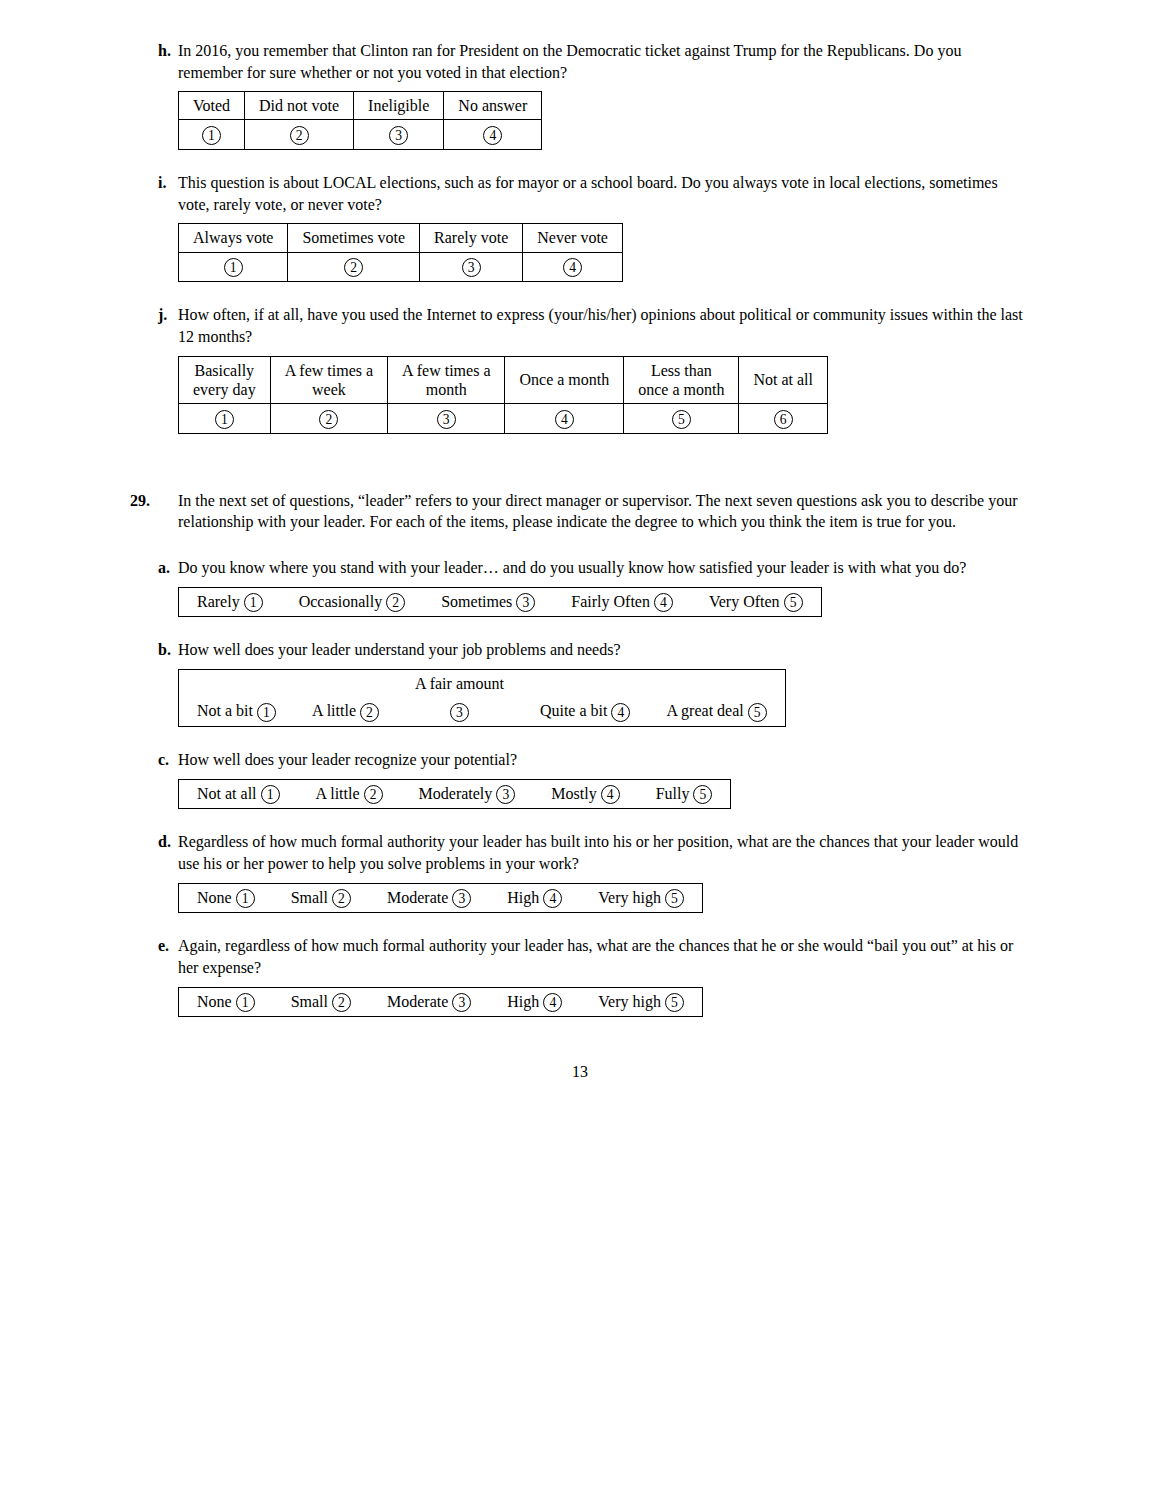h.
In 2016, you remember that Clinton ran for President on the Democratic ticket against Trump for the Republicans. Do you remember for sure whether or not you voted in that election?
| Voted | Did not vote | Ineligible | No answer |
| 1 | 2 | 3 | 4 |
i.
This question is about LOCAL elections, such as for mayor or a school board. Do you always vote in local elections, sometimes vote, rarely vote, or never vote?
| Always vote | Sometimes vote | Rarely vote | Never vote |
| 1 | 2 | 3 | 4 |
j.
How often, if at all, have you used the Internet to express (your/his/her) opinions about political or community issues within the last 12 months?
| Basically every day | A few times a week | A few times a month | Once a month | Less than once a month | Not at all |
| 1 | 2 | 3 | 4 | 5 | 6 |
29.
In the next set of questions, “leader” refers to your direct manager or supervisor. The next seven questions ask you to describe your relationship with your leader. For each of the items, please indicate the degree to which you think the item is true for you.
a.
Do you know where you stand with your leader… and do you usually know how satisfied your leader is with what you do?
| Rarely 1 | Occasionally 2 | Sometimes 3 | Fairly Often 4 | Very Often 5 |
b.
How well does your leader understand your job problems and needs?
| | | A fair amount | | |
| Not a bit 1 | A little 2 | 3 | Quite a bit 4 | A great deal 5 |
c.
How well does your leader recognize your potential?
| Not at all 1 | A little 2 | Moderately 3 | Mostly 4 | Fully 5 |
d.
Regardless of how much formal authority your leader has built into his or her position, what are the chances that your leader would use his or her power to help you solve problems in your work?
| None 1 | Small 2 | Moderate 3 | High 4 | Very high 5 |
e.
Again, regardless of how much formal authority your leader has, what are the chances that he or she would “bail you out” at his or her expense?
| None 1 | Small 2 | Moderate 3 | High 4 | Very high 5 |
13